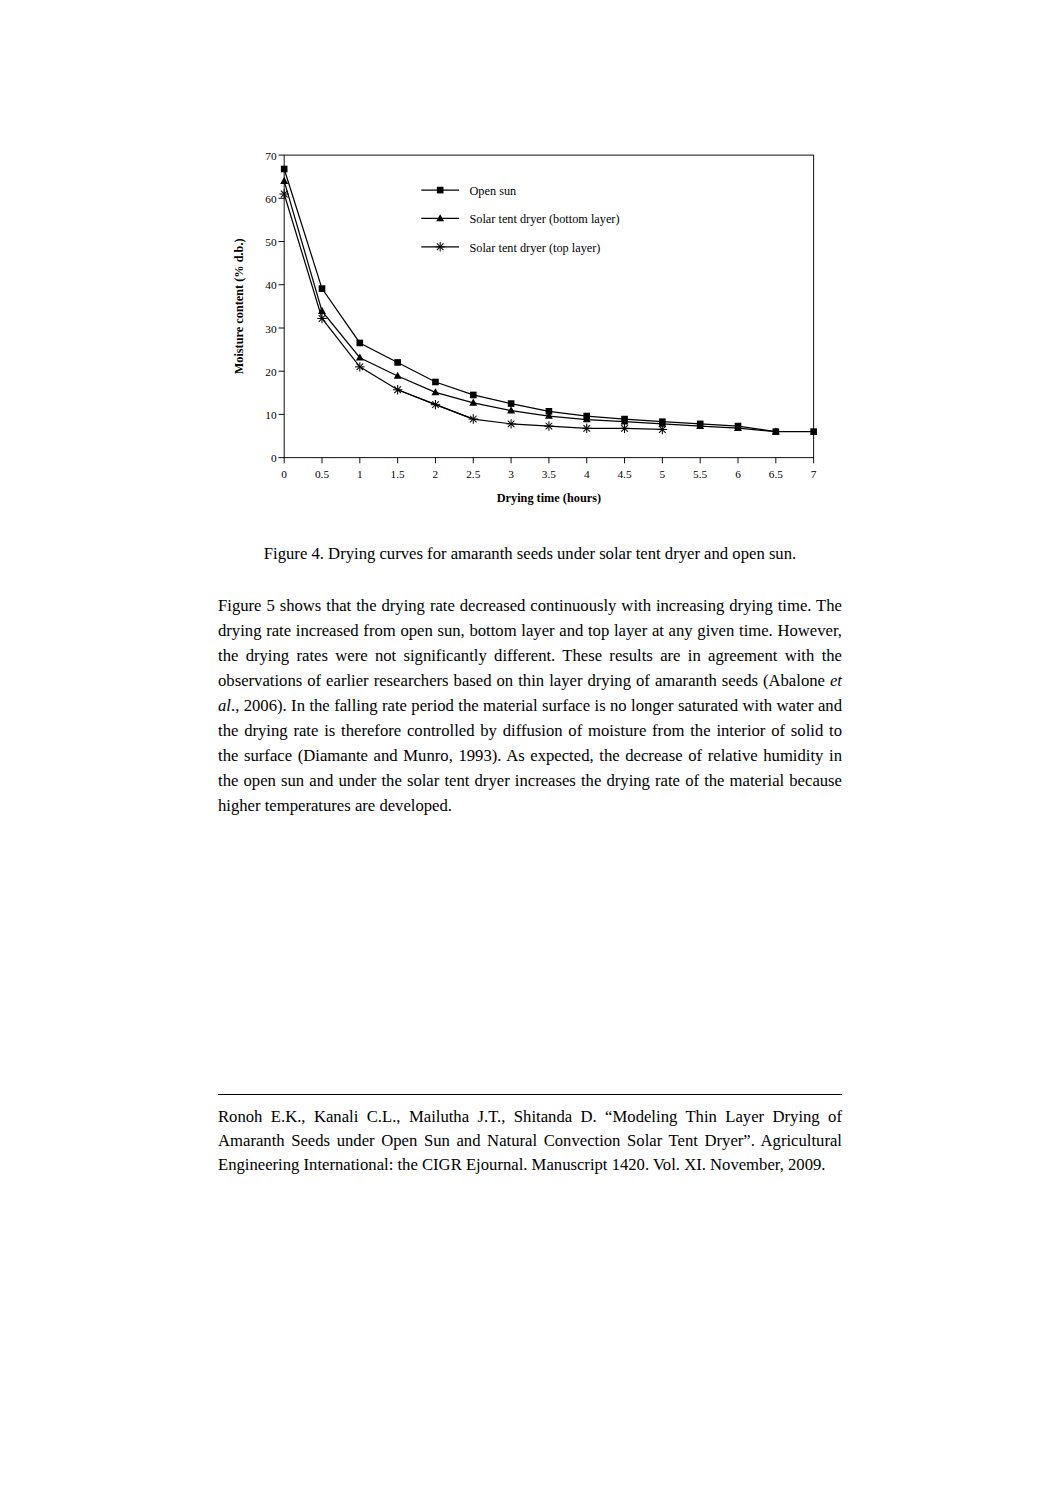70 60 50 40 30 20 10 0 0 0.5 1 1.5 2 2.5 3 3.5 4 4.5 5 5.5 6 6.5 7 Drying time (hours) Moisture content (% d.b.) Open sun Solar tent dryer (bottom layer) Solar tent dryer (top layer)
Figure 4. Drying curves for amaranth seeds under solar tent dryer and open sun.
Figure 5 shows that the drying rate decreased continuously with increasing drying time. The drying rate increased from open sun, bottom layer and top layer at any given time. However, the drying rates were not significantly different. These results are in agreement with the observations of earlier researchers based on thin layer drying of amaranth seeds (Abalone et al., 2006). In the falling rate period the material surface is no longer saturated with water and the drying rate is therefore controlled by diffusion of moisture from the interior of solid to the surface (Diamante and Munro, 1993). As expected, the decrease of relative humidity in the open sun and under the solar tent dryer increases the drying rate of the material because higher temperatures are developed.
Ronoh E.K., Kanali C.L., Mailutha J.T., Shitanda D. “Modeling Thin Layer Drying of Amaranth Seeds under Open Sun and Natural Convection Solar Tent Dryer”. Agricultural Engineering International: the CIGR Ejournal. Manuscript 1420. Vol. XI. November, 2009.